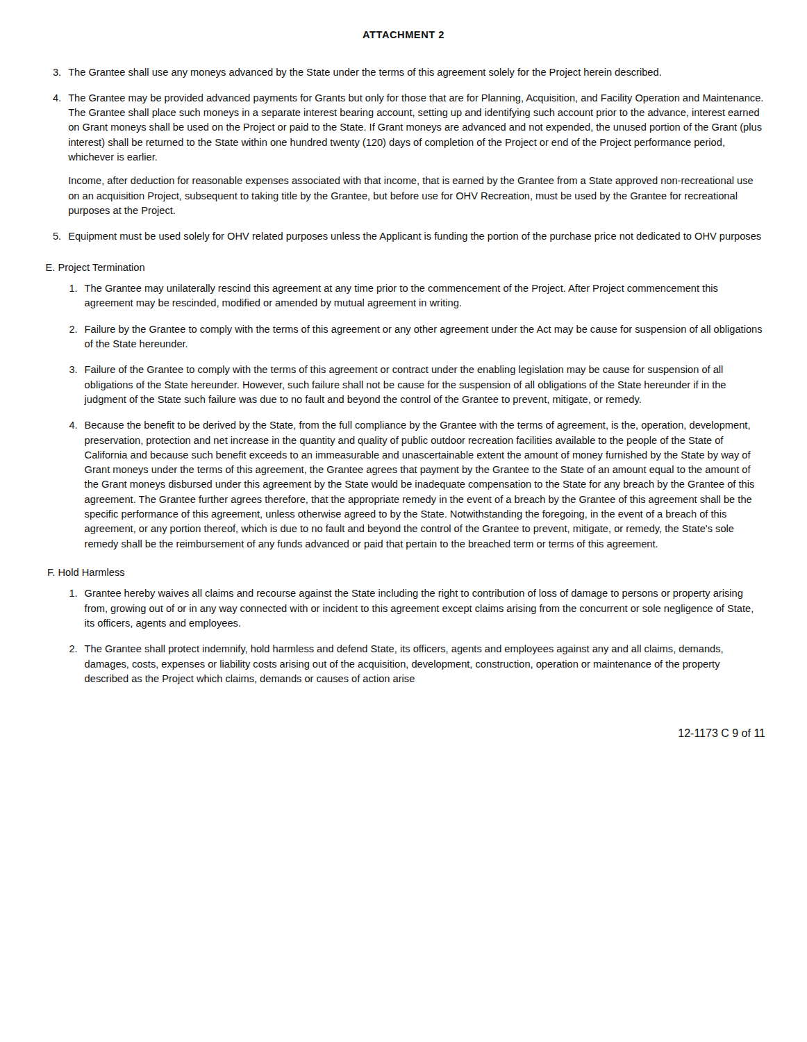ATTACHMENT 2
The Grantee shall use any moneys advanced by the State under the terms of this agreement solely for the Project herein described.
The Grantee may be provided advanced payments for Grants but only for those that are for Planning, Acquisition, and Facility Operation and Maintenance. The Grantee shall place such moneys in a separate interest bearing account, setting up and identifying such account prior to the advance, interest earned on Grant moneys shall be used on the Project or paid to the State. If Grant moneys are advanced and not expended, the unused portion of the Grant (plus interest) shall be returned to the State within one hundred twenty (120) days of completion of the Project or end of the Project performance period, whichever is earlier.
Income, after deduction for reasonable expenses associated with that income, that is earned by the Grantee from a State approved non-recreational use on an acquisition Project, subsequent to taking title by the Grantee, but before use for OHV Recreation, must be used by the Grantee for recreational purposes at the Project.
Equipment must be used solely for OHV related purposes unless the Applicant is funding the portion of the purchase price not dedicated to OHV purposes
Project Termination
The Grantee may unilaterally rescind this agreement at any time prior to the commencement of the Project. After Project commencement this agreement may be rescinded, modified or amended by mutual agreement in writing.
Failure by the Grantee to comply with the terms of this agreement or any other agreement under the Act may be cause for suspension of all obligations of the State hereunder.
Failure of the Grantee to comply with the terms of this agreement or contract under the enabling legislation may be cause for suspension of all obligations of the State hereunder. However, such failure shall not be cause for the suspension of all obligations of the State hereunder if in the judgment of the State such failure was due to no fault and beyond the control of the Grantee to prevent, mitigate, or remedy.
Because the benefit to be derived by the State, from the full compliance by the Grantee with the terms of agreement, is the, operation, development, preservation, protection and net increase in the quantity and quality of public outdoor recreation facilities available to the people of the State of California and because such benefit exceeds to an immeasurable and unascertainable extent the amount of money furnished by the State by way of Grant moneys under the terms of this agreement, the Grantee agrees that payment by the Grantee to the State of an amount equal to the amount of the Grant moneys disbursed under this agreement by the State would be inadequate compensation to the State for any breach by the Grantee of this agreement. The Grantee further agrees therefore, that the appropriate remedy in the event of a breach by the Grantee of this agreement shall be the specific performance of this agreement, unless otherwise agreed to by the State. Notwithstanding the foregoing, in the event of a breach of this agreement, or any portion thereof, which is due to no fault and beyond the control of the Grantee to prevent, mitigate, or remedy, the State's sole remedy shall be the reimbursement of any funds advanced or paid that pertain to the breached term or terms of this agreement.
Hold Harmless
Grantee hereby waives all claims and recourse against the State including the right to contribution of loss of damage to persons or property arising from, growing out of or in any way connected with or incident to this agreement except claims arising from the concurrent or sole negligence of State, its officers, agents and employees.
The Grantee shall protect indemnify, hold harmless and defend State, its officers, agents and employees against any and all claims, demands, damages, costs, expenses or liability costs arising out of the acquisition, development, construction, operation or maintenance of the property described as the Project which claims, demands or causes of action arise
12-1173 C 9 of 11